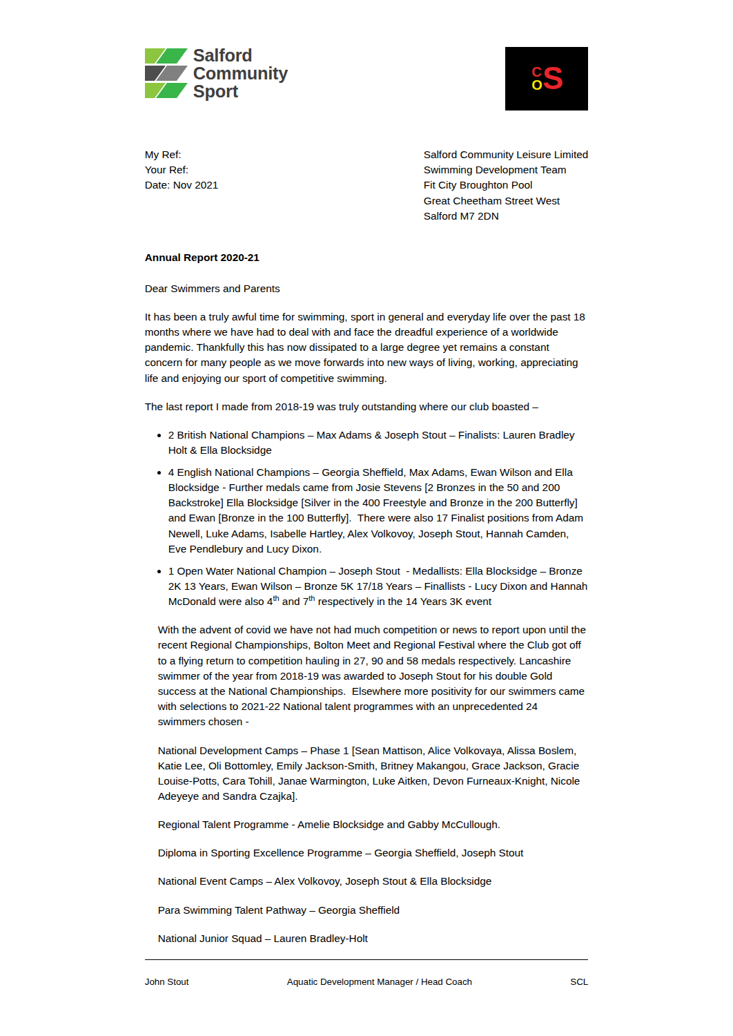Salford
Community
Sport
CO S
My Ref:
Your Ref:
Date: Nov 2021
Salford Community Leisure Limited
Swimming Development Team
Fit City Broughton Pool
Great Cheetham Street West
Salford M7 2DN
Annual Report 2020-21
Dear Swimmers and Parents
It has been a truly awful time for swimming, sport in general and everyday life over the past 18 months where we have had to deal with and face the dreadful experience of a worldwide pandemic. Thankfully this has now dissipated to a large degree yet remains a constant concern for many people as we move forwards into new ways of living, working, appreciating life and enjoying our sport of competitive swimming.
The last report I made from 2018-19 was truly outstanding where our club boasted –
2 British National Champions – Max Adams & Joseph Stout – Finalists: Lauren Bradley Holt & Ella Blocksidge
4 English National Champions – Georgia Sheffield, Max Adams, Ewan Wilson and Ella Blocksidge - Further medals came from Josie Stevens [2 Bronzes in the 50 and 200 Backstroke] Ella Blocksidge [Silver in the 400 Freestyle and Bronze in the 200 Butterfly] and Ewan [Bronze in the 100 Butterfly]. There were also 17 Finalist positions from Adam Newell, Luke Adams, Isabelle Hartley, Alex Volkovoy, Joseph Stout, Hannah Camden, Eve Pendlebury and Lucy Dixon.
1 Open Water National Champion – Joseph Stout - Medallists: Ella Blocksidge – Bronze 2K 13 Years, Ewan Wilson – Bronze 5K 17/18 Years – Finallists - Lucy Dixon and Hannah McDonald were also 4th and 7th respectively in the 14 Years 3K event
With the advent of covid we have not had much competition or news to report upon until the recent Regional Championships, Bolton Meet and Regional Festival where the Club got off to a flying return to competition hauling in 27, 90 and 58 medals respectively. Lancashire swimmer of the year from 2018-19 was awarded to Joseph Stout for his double Gold success at the National Championships. Elsewhere more positivity for our swimmers came with selections to 2021-22 National talent programmes with an unprecedented 24 swimmers chosen -
National Development Camps – Phase 1 [Sean Mattison, Alice Volkovaya, Alissa Boslem, Katie Lee, Oli Bottomley, Emily Jackson-Smith, Britney Makangou, Grace Jackson, Gracie Louise-Potts, Cara Tohill, Janae Warmington, Luke Aitken, Devon Furneaux-Knight, Nicole Adeyeye and Sandra Czajka].
Regional Talent Programme - Amelie Blocksidge and Gabby McCullough.
Diploma in Sporting Excellence Programme – Georgia Sheffield, Joseph Stout
National Event Camps – Alex Volkovoy, Joseph Stout & Ella Blocksidge
Para Swimming Talent Pathway – Georgia Sheffield
National Junior Squad – Lauren Bradley-Holt
John Stout Aquatic Development Manager / Head Coach SCL